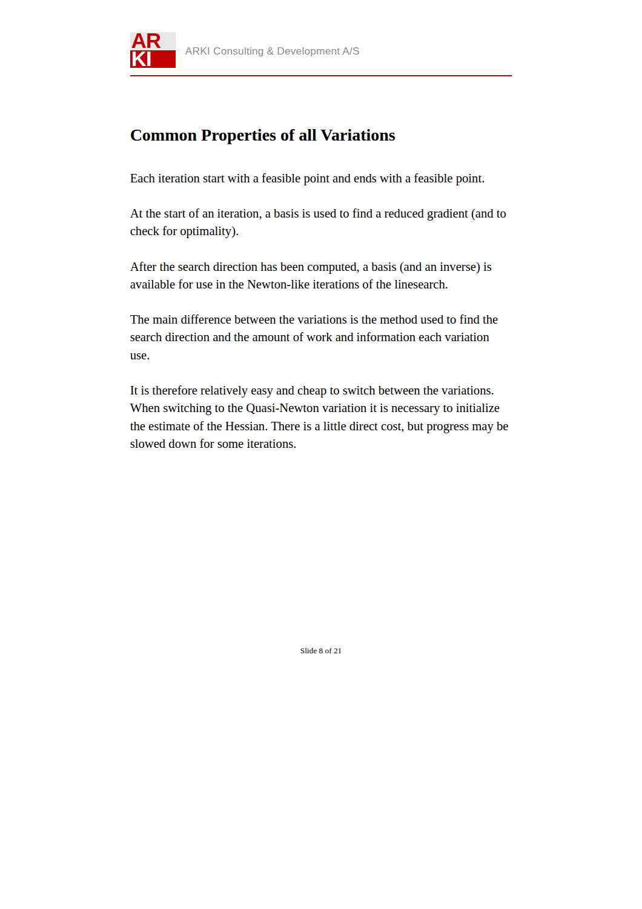AR KI
ARKI Consulting & Development A/S
Common Properties of all Variations
Each iteration start with a feasible point and ends with a feasible point.
At the start of an iteration, a basis is used to find a reduced gradient (and to check for optimality).
After the search direction has been computed, a basis (and an inverse) is available for use in the Newton-like iterations of the linesearch.
The main difference between the variations is the method used to find the search direction and the amount of work and information each variation use.
It is therefore relatively easy and cheap to switch between the variations. When switching to the Quasi-Newton variation it is necessary to initialize the estimate of the Hessian. There is a little direct cost, but progress may be slowed down for some iterations.
Slide 8 of 21